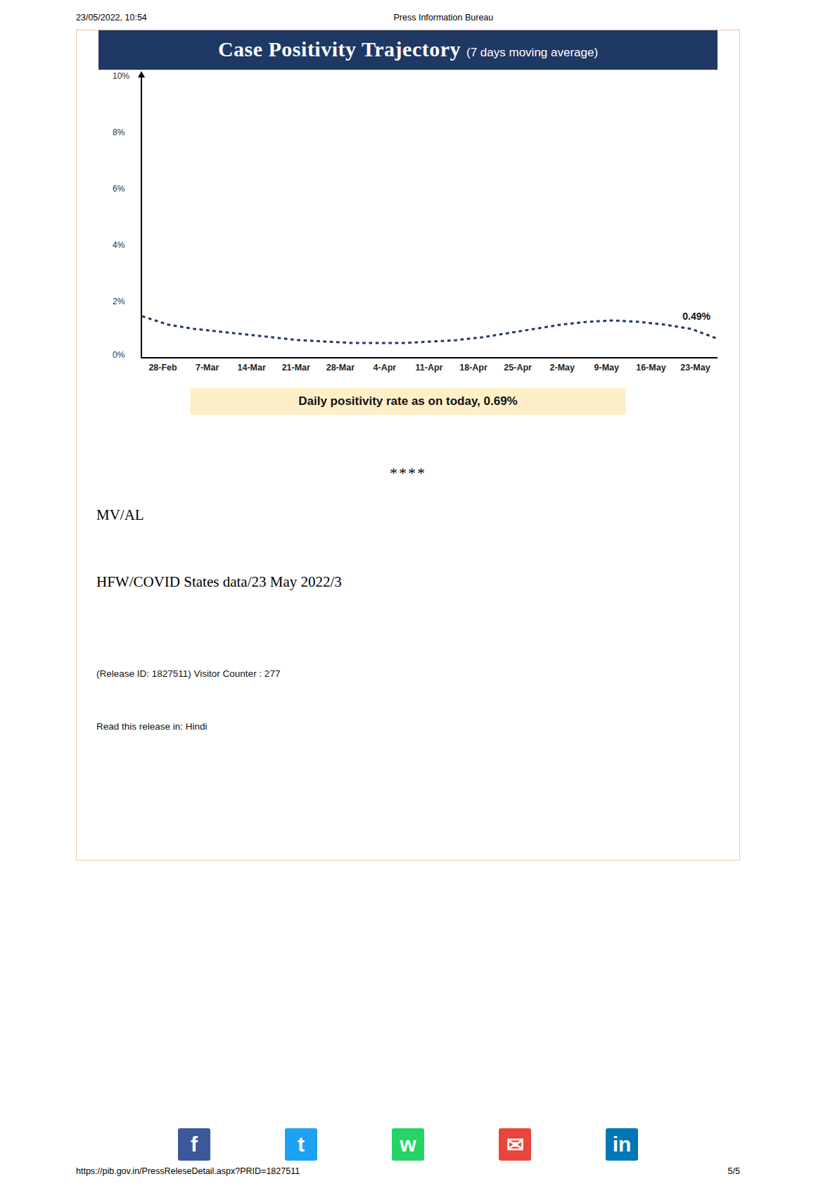23/05/2022, 10:54
Press Information Bureau
Case Positivity Trajectory (7 days moving average)
10%
8%
6%
4%
2%
0%
0.49%
28-Feb 7-Mar 14-Mar 21-Mar 28-Mar 4-Apr 11-Apr 18-Apr 25-Apr 2-May 9-May 16-May 23-May
Daily positivity rate as on today, 0.69%
****
MV/AL
HFW/COVID States data/23 May 2022/3
(Release ID: 1827511) Visitor Counter : 277
Read this release in: Hindi
f
t
w
✉
in
https://pib.gov.in/PressReleseDetail.aspx?PRID=1827511
5/5